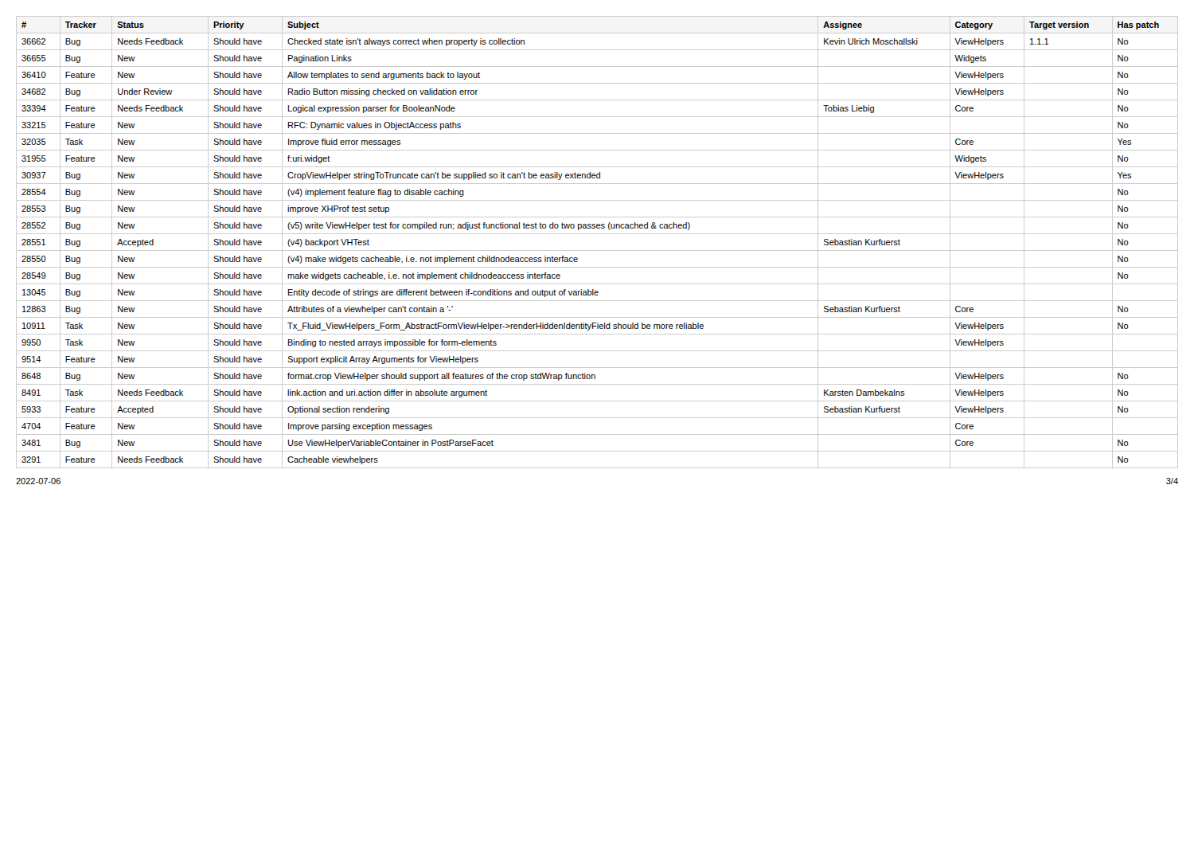| # | Tracker | Status | Priority | Subject | Assignee | Category | Target version | Has patch |
| --- | --- | --- | --- | --- | --- | --- | --- | --- |
| 36662 | Bug | Needs Feedback | Should have | Checked state isn't always correct when property is collection | Kevin Ulrich Moschallski | ViewHelpers | 1.1.1 | No |
| 36655 | Bug | New | Should have | Pagination Links | | Widgets | | No |
| 36410 | Feature | New | Should have | Allow templates to send arguments back to layout | | ViewHelpers | | No |
| 34682 | Bug | Under Review | Should have | Radio Button missing checked on validation error | | ViewHelpers | | No |
| 33394 | Feature | Needs Feedback | Should have | Logical expression parser for BooleanNode | Tobias Liebig | Core | | No |
| 33215 | Feature | New | Should have | RFC: Dynamic values in ObjectAccess paths | | | | No |
| 32035 | Task | New | Should have | Improve fluid error messages | | Core | | Yes |
| 31955 | Feature | New | Should have | f:uri.widget | | Widgets | | No |
| 30937 | Bug | New | Should have | CropViewHelper stringToTruncate can't be supplied so it can't be easily extended | | ViewHelpers | | Yes |
| 28554 | Bug | New | Should have | (v4) implement feature flag to disable caching | | | | No |
| 28553 | Bug | New | Should have | improve XHProf test setup | | | | No |
| 28552 | Bug | New | Should have | (v5) write ViewHelper test for compiled run; adjust functional test to do two passes (uncached & cached) | | | | No |
| 28551 | Bug | Accepted | Should have | (v4) backport VHTest | Sebastian Kurfuerst | | | No |
| 28550 | Bug | New | Should have | (v4) make widgets cacheable, i.e. not implement childnodeaccess interface | | | | No |
| 28549 | Bug | New | Should have | make widgets cacheable, i.e. not implement childnodeaccess interface | | | | No |
| 13045 | Bug | New | Should have | Entity decode of strings are different between if-conditions and output of variable | | | | |
| 12863 | Bug | New | Should have | Attributes of a viewhelper can't contain a '-' | Sebastian Kurfuerst | Core | | No |
| 10911 | Task | New | Should have | Tx_Fluid_ViewHelpers_Form_AbstractFormViewHelper->renderHiddenIdentityField should be more reliable | | ViewHelpers | | No |
| 9950 | Task | New | Should have | Binding to nested arrays impossible for form-elements | | ViewHelpers | | |
| 9514 | Feature | New | Should have | Support explicit Array Arguments for ViewHelpers | | | | |
| 8648 | Bug | New | Should have | format.crop ViewHelper should support all features of the crop stdWrap function | | ViewHelpers | | No |
| 8491 | Task | Needs Feedback | Should have | link.action and uri.action differ in absolute argument | Karsten Dambekalns | ViewHelpers | | No |
| 5933 | Feature | Accepted | Should have | Optional section rendering | Sebastian Kurfuerst | ViewHelpers | | No |
| 4704 | Feature | New | Should have | Improve parsing exception messages | | Core | | |
| 3481 | Bug | New | Should have | Use ViewHelperVariableContainer in PostParseFacet | | Core | | No |
| 3291 | Feature | Needs Feedback | Should have | Cacheable viewhelpers | | | | No |
2022-07-06 3/4